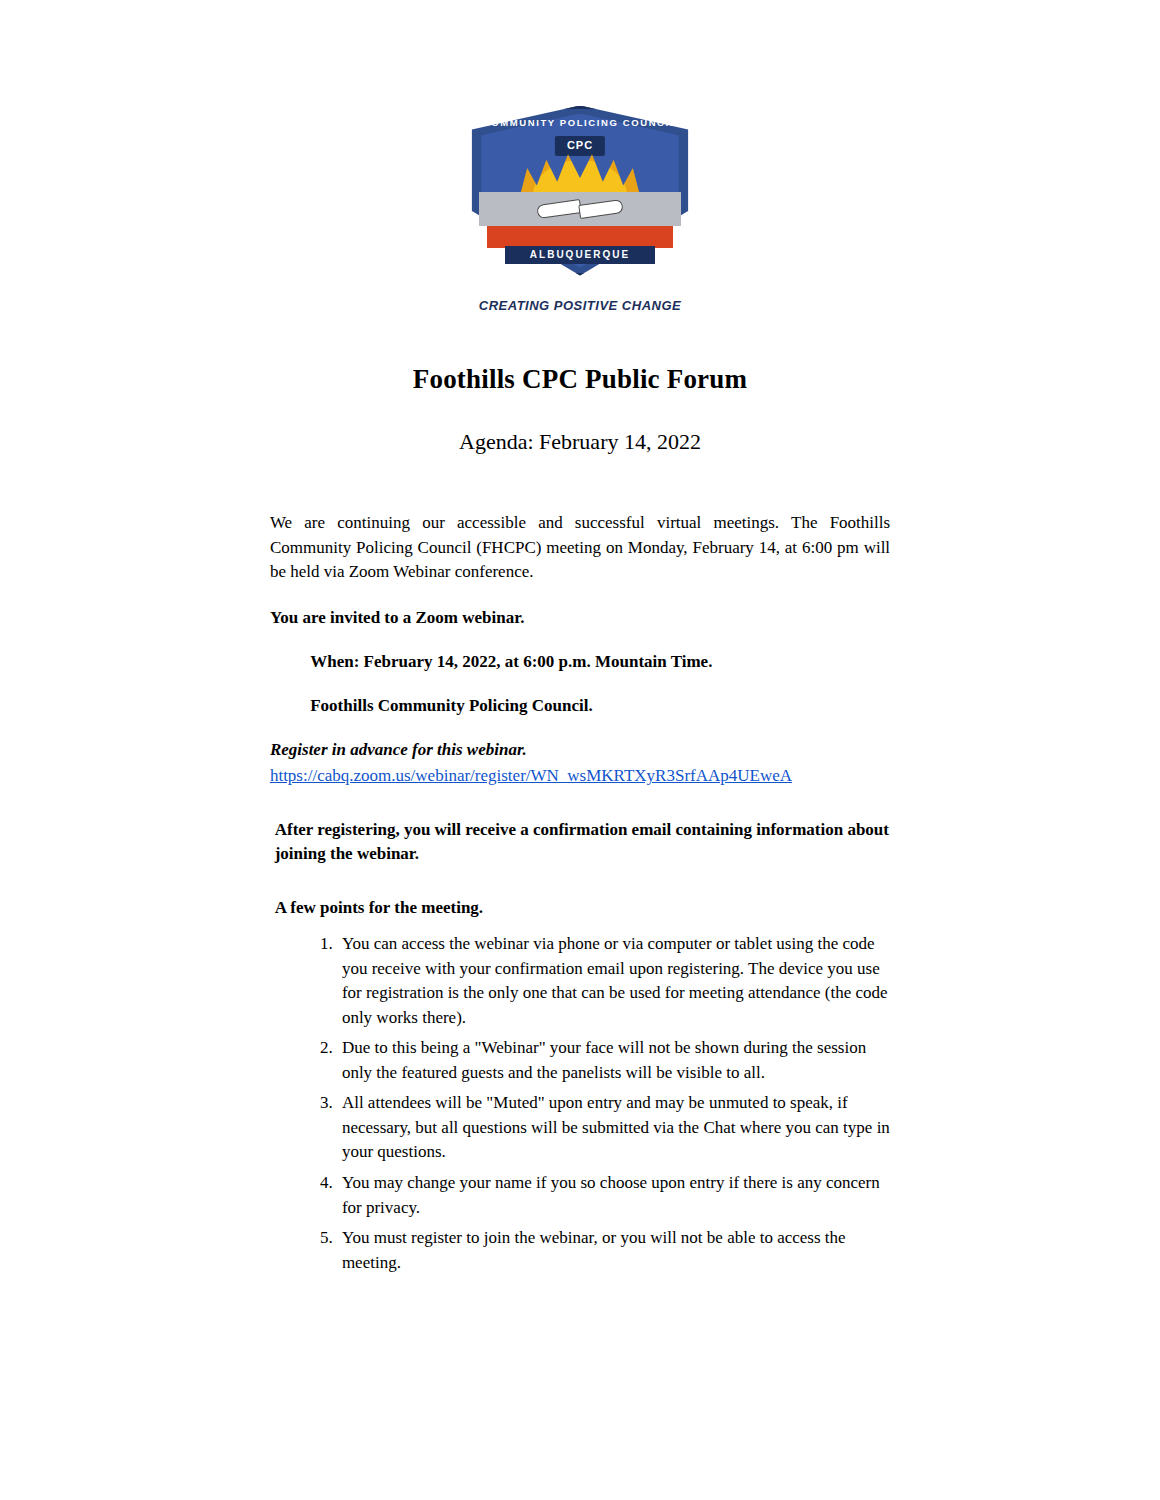Community Policing Council
CPC
ALBUQUERQUE
CREATING POSITIVE CHANGE
Foothills CPC Public Forum
Agenda: February 14, 2022
We are continuing our accessible and successful virtual meetings. The Foothills Community Policing Council (FHCPC) meeting on Monday, February 14, at 6:00 pm will be held via Zoom Webinar conference.
You are invited to a Zoom webinar.
When: February 14, 2022, at 6:00 p.m. Mountain Time.
Foothills Community Policing Council.
Register in advance for this webinar.
https://cabq.zoom.us/webinar/register/WN_wsMKRTXyR3SrfAAp4UEweA
After registering, you will receive a confirmation email containing information about joining the webinar.
A few points for the meeting.
You can access the webinar via phone or via computer or tablet using the code you receive with your confirmation email upon registering. The device you use for registration is the only one that can be used for meeting attendance (the code only works there).
Due to this being a "Webinar" your face will not be shown during the session only the featured guests and the panelists will be visible to all.
All attendees will be "Muted" upon entry and may be unmuted to speak, if necessary, but all questions will be submitted via the Chat where you can type in your questions.
You may change your name if you so choose upon entry if there is any concern for privacy.
You must register to join the webinar, or you will not be able to access the meeting.